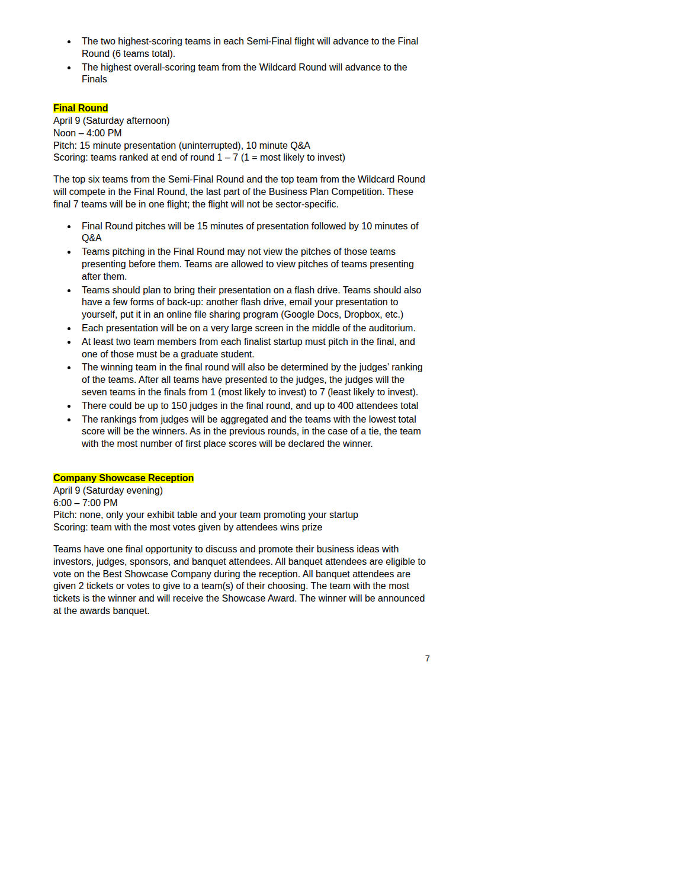The two highest-scoring teams in each Semi-Final flight will advance to the Final Round (6 teams total).
The highest overall-scoring team from the Wildcard Round will advance to the Finals
Final Round
April 9 (Saturday afternoon)
Noon – 4:00 PM
Pitch: 15 minute presentation (uninterrupted), 10 minute Q&A
Scoring: teams ranked at end of round 1 – 7 (1 = most likely to invest)
The top six teams from the Semi-Final Round and the top team from the Wildcard Round will compete in the Final Round, the last part of the Business Plan Competition. These final 7 teams will be in one flight; the flight will not be sector-specific.
Final Round pitches will be 15 minutes of presentation followed by 10 minutes of Q&A
Teams pitching in the Final Round may not view the pitches of those teams presenting before them. Teams are allowed to view pitches of teams presenting after them.
Teams should plan to bring their presentation on a flash drive. Teams should also have a few forms of back-up: another flash drive, email your presentation to yourself, put it in an online file sharing program (Google Docs, Dropbox, etc.)
Each presentation will be on a very large screen in the middle of the auditorium.
At least two team members from each finalist startup must pitch in the final, and one of those must be a graduate student.
The winning team in the final round will also be determined by the judges’ ranking of the teams. After all teams have presented to the judges, the judges will the seven teams in the finals from 1 (most likely to invest) to 7 (least likely to invest).
There could be up to 150 judges in the final round, and up to 400 attendees total
The rankings from judges will be aggregated and the teams with the lowest total score will be the winners. As in the previous rounds, in the case of a tie, the team with the most number of first place scores will be declared the winner.
Company Showcase Reception
April 9 (Saturday evening)
6:00 – 7:00 PM
Pitch: none, only your exhibit table and your team promoting your startup
Scoring: team with the most votes given by attendees wins prize
Teams have one final opportunity to discuss and promote their business ideas with investors, judges, sponsors, and banquet attendees. All banquet attendees are eligible to vote on the Best Showcase Company during the reception. All banquet attendees are given 2 tickets or votes to give to a team(s) of their choosing. The team with the most tickets is the winner and will receive the Showcase Award. The winner will be announced at the awards banquet.
7